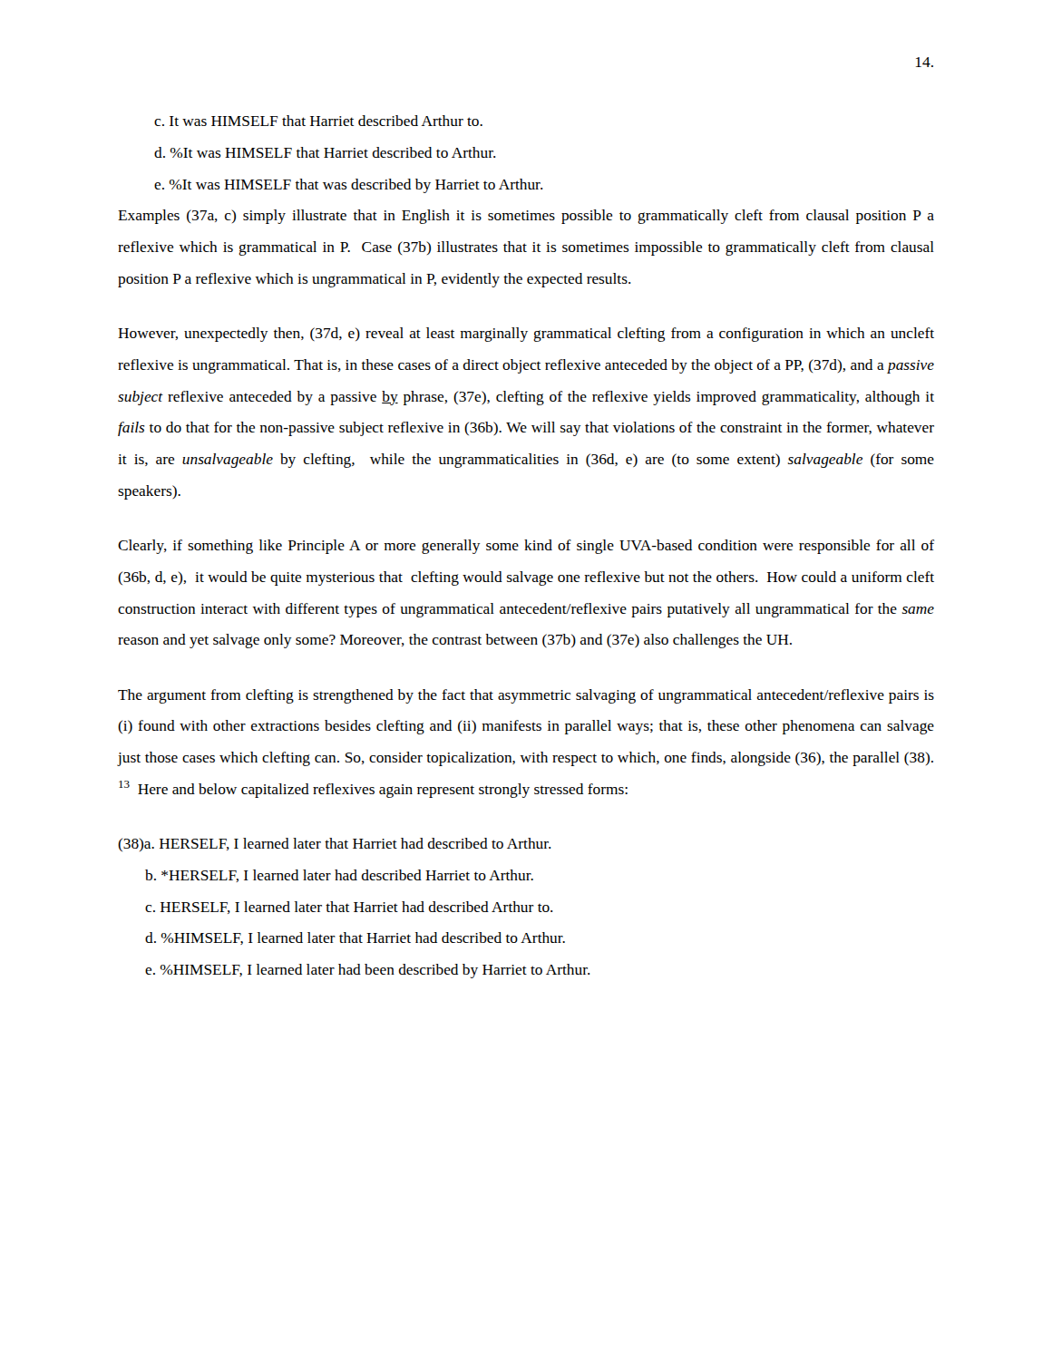14.
c. It was HIMSELF that Harriet described Arthur to.
d. %It was HIMSELF that Harriet described to Arthur.
e. %It was HIMSELF that was described by Harriet to Arthur.
Examples (37a, c) simply illustrate that in English it is sometimes possible to grammatically cleft from clausal position P a reflexive which is grammatical in P. Case (37b) illustrates that it is sometimes impossible to grammatically cleft from clausal position P a reflexive which is ungrammatical in P, evidently the expected results.
However, unexpectedly then, (37d, e) reveal at least marginally grammatical clefting from a configuration in which an uncleft reflexive is ungrammatical. That is, in these cases of a direct object reflexive anteceded by the object of a PP, (37d), and a passive subject reflexive anteceded by a passive by phrase, (37e), clefting of the reflexive yields improved grammaticality, although it fails to do that for the non-passive subject reflexive in (36b). We will say that violations of the constraint in the former, whatever it is, are unsalvageable by clefting, while the ungrammaticalities in (36d, e) are (to some extent) salvageable (for some speakers).
Clearly, if something like Principle A or more generally some kind of single UVA-based condition were responsible for all of (36b, d, e), it would be quite mysterious that clefting would salvage one reflexive but not the others. How could a uniform cleft construction interact with different types of ungrammatical antecedent/reflexive pairs putatively all ungrammatical for the same reason and yet salvage only some? Moreover, the contrast between (37b) and (37e) also challenges the UH.
The argument from clefting is strengthened by the fact that asymmetric salvaging of ungrammatical antecedent/reflexive pairs is (i) found with other extractions besides clefting and (ii) manifests in parallel ways; that is, these other phenomena can salvage just those cases which clefting can. So, consider topicalization, with respect to which, one finds, alongside (36), the parallel (38). 13 Here and below capitalized reflexives again represent strongly stressed forms:
(38)a. HERSELF, I learned later that Harriet had described to Arthur.
b. *HERSELF, I learned later had described Harriet to Arthur.
c. HERSELF, I learned later that Harriet had described Arthur to.
d. %HIMSELF, I learned later that Harriet had described to Arthur.
e. %HIMSELF, I learned later had been described by Harriet to Arthur.